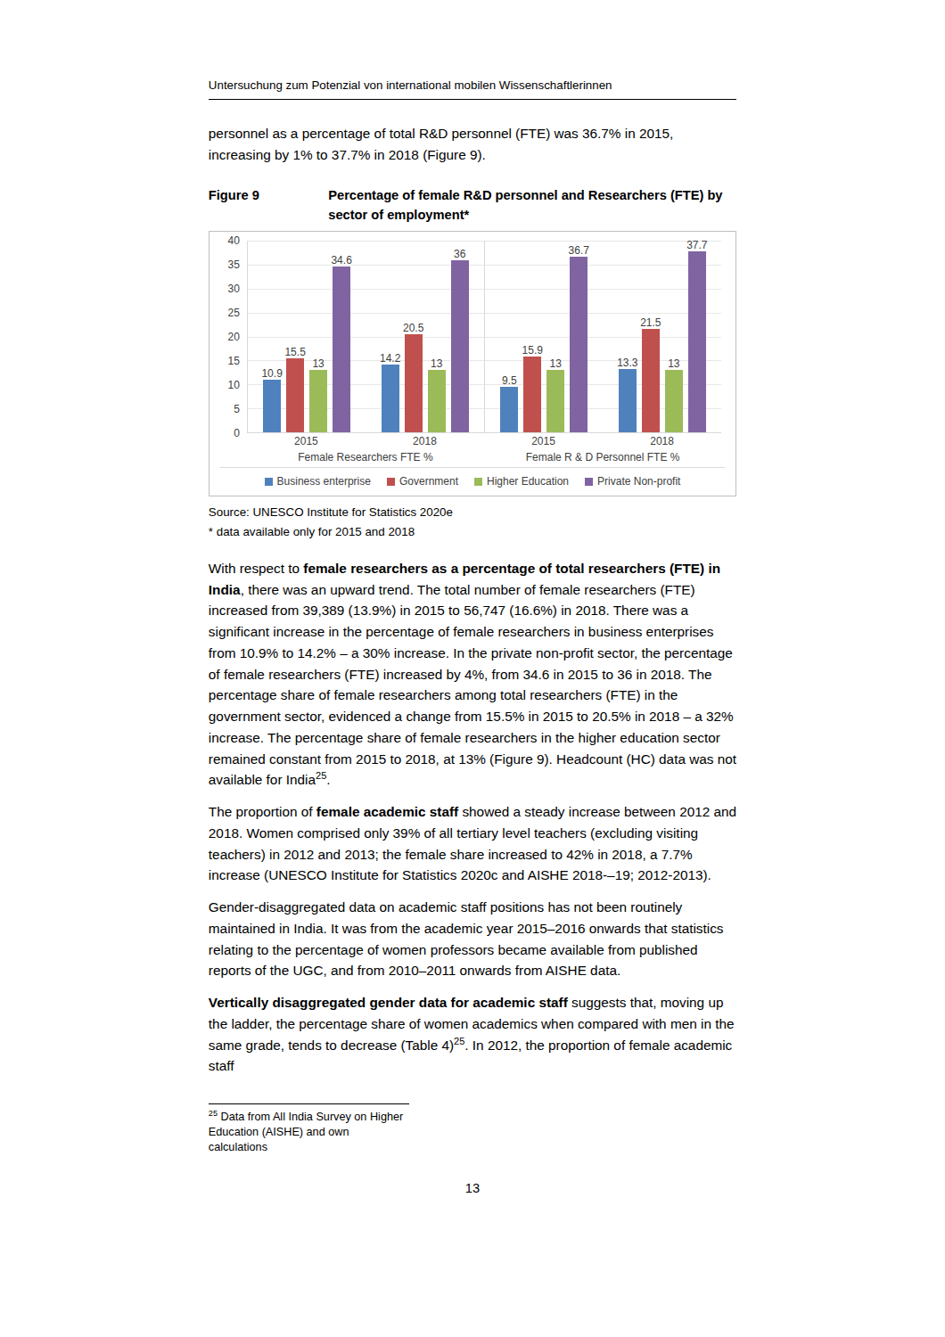Untersuchung zum Potenzial von international mobilen Wissenschaftlerinnen
personnel as a percentage of total R&D personnel (FTE) was 36.7% in 2015, increasing by 1% to 37.7% in 2018 (Figure 9).
Figure 9 Percentage of female R&D personnel and Researchers (FTE) by sector of employment*
40 35 30 25 20 15 10 5 0
10.9
15.5
13
34.6
14.2
20.5
13
36
9.5
15.9
13
36.7
13.3
21.5
13
37.7
2015
2018
2015
2018
Female Researchers FTE %
Female R & D Personnel FTE %
Business enterprise
Government
Higher Education
Private Non-profit
Source: UNESCO Institute for Statistics 2020e
* data available only for 2015 and 2018
With respect to female researchers as a percentage of total researchers (FTE) in India, there was an upward trend. The total number of female researchers (FTE) increased from 39,389 (13.9%) in 2015 to 56,747 (16.6%) in 2018. There was a significant increase in the percentage of female researchers in business enterprises from 10.9% to 14.2% – a 30% increase. In the private non-profit sector, the percentage of female researchers (FTE) increased by 4%, from 34.6 in 2015 to 36 in 2018. The percentage share of female researchers among total researchers (FTE) in the government sector, evidenced a change from 15.5% in 2015 to 20.5% in 2018 – a 32% increase. The percentage share of female researchers in the higher education sector remained constant from 2015 to 2018, at 13% (Figure 9). Headcount (HC) data was not available for India25.
The proportion of female academic staff showed a steady increase between 2012 and 2018. Women comprised only 39% of all tertiary level teachers (excluding visiting teachers) in 2012 and 2013; the female share increased to 42% in 2018, a 7.7% increase (UNESCO Institute for Statistics 2020c and AISHE 2018-–19; 2012-2013).
Gender-disaggregated data on academic staff positions has not been routinely maintained in India. It was from the academic year 2015–2016 onwards that statistics relating to the percentage of women professors became available from published reports of the UGC, and from 2010–2011 onwards from AISHE data.
Vertically disaggregated gender data for academic staff suggests that, moving up the ladder, the percentage share of women academics when compared with men in the same grade, tends to decrease (Table 4)25. In 2012, the proportion of female academic staff
25 Data from All India Survey on Higher Education (AISHE) and own calculations
13